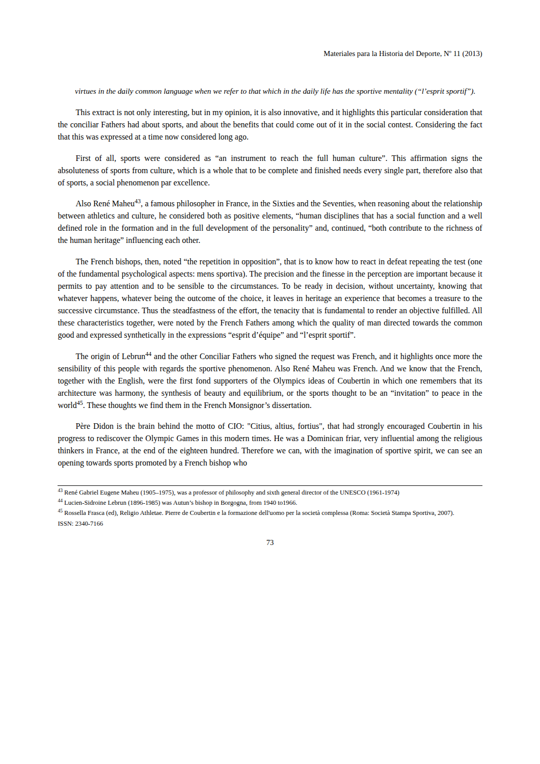Materiales para la Historia del Deporte, Nº 11 (2013)
virtues in the daily common language when we refer to that which in the daily life has the sportive mentality (“l’esprit sportif”).
This extract is not only interesting, but in my opinion, it is also innovative, and it highlights this particular consideration that the conciliar Fathers had about sports, and about the benefits that could come out of it in the social contest. Considering the fact that this was expressed at a time now considered long ago.
First of all, sports were considered as “an instrument to reach the full human culture”. This affirmation signs the absoluteness of sports from culture, which is a whole that to be complete and finished needs every single part, therefore also that of sports, a social phenomenon par excellence.
Also René Maheu43, a famous philosopher in France, in the Sixties and the Seventies, when reasoning about the relationship between athletics and culture, he considered both as positive elements, “human disciplines that has a social function and a well defined role in the formation and in the full development of the personality” and, continued, “both contribute to the richness of the human heritage” influencing each other.
The French bishops, then, noted “the repetition in opposition”, that is to know how to react in defeat repeating the test (one of the fundamental psychological aspects: mens sportiva). The precision and the finesse in the perception are important because it permits to pay attention and to be sensible to the circumstances. To be ready in decision, without uncertainty, knowing that whatever happens, whatever being the outcome of the choice, it leaves in heritage an experience that becomes a treasure to the successive circumstance. Thus the steadfastness of the effort, the tenacity that is fundamental to render an objective fulfilled. All these characteristics together, were noted by the French Fathers among which the quality of man directed towards the common good and expressed synthetically in the expressions “esprit d’équipe” and “l’esprit sportif”.
The origin of Lebrun44 and the other Conciliar Fathers who signed the request was French, and it highlights once more the sensibility of this people with regards the sportive phenomenon. Also René Maheu was French. And we know that the French, together with the English, were the first fond supporters of the Olympics ideas of Coubertin in which one remembers that its architecture was harmony, the synthesis of beauty and equilibrium, or the sports thought to be an “invitation” to peace in the world45. These thoughts we find them in the French Monsignor’s dissertation.
Père Didon is the brain behind the motto of CIO: "Citius, altius, fortius", that had strongly encouraged Coubertin in his progress to rediscover the Olympic Games in this modern times. He was a Dominican friar, very influential among the religious thinkers in France, at the end of the eighteen hundred. Therefore we can, with the imagination of sportive spirit, we can see an opening towards sports promoted by a French bishop who
43 René Gabriel Eugene Maheu (1905–1975), was a professor of philosophy and sixth general director of the UNESCO (1961-1974)
44 Lucien-Sidroine Lebrun (1896-1985) was Autun’s bishop in Borgogna, from 1940 to1966.
45 Rossella Frasca (ed), Religio Athletae. Pierre de Coubertin e la formazione dell'uomo per la società complessa (Roma: Società Stampa Sportiva, 2007).
ISSN: 2340-7166
73